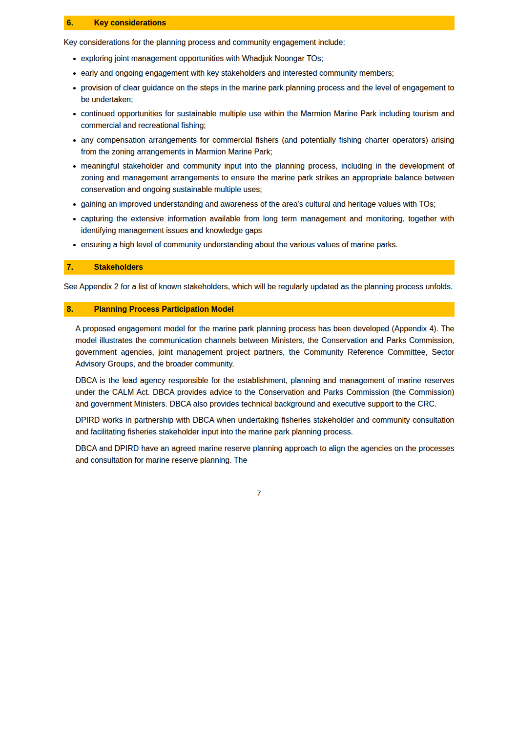6. Key considerations
Key considerations for the planning process and community engagement include:
exploring joint management opportunities with Whadjuk Noongar TOs;
early and ongoing engagement with key stakeholders and interested community members;
provision of clear guidance on the steps in the marine park planning process and the level of engagement to be undertaken;
continued opportunities for sustainable multiple use within the Marmion Marine Park including tourism and commercial and recreational fishing;
any compensation arrangements for commercial fishers (and potentially fishing charter operators) arising from the zoning arrangements in Marmion Marine Park;
meaningful stakeholder and community input into the planning process, including in the development of zoning and management arrangements to ensure the marine park strikes an appropriate balance between conservation and ongoing sustainable multiple uses;
gaining an improved understanding and awareness of the area’s cultural and heritage values with TOs;
capturing the extensive information available from long term management and monitoring, together with identifying management issues and knowledge gaps
ensuring a high level of community understanding about the various values of marine parks.
7. Stakeholders
See Appendix 2 for a list of known stakeholders, which will be regularly updated as the planning process unfolds.
8. Planning Process Participation Model
A proposed engagement model for the marine park planning process has been developed (Appendix 4). The model illustrates the communication channels between Ministers, the Conservation and Parks Commission, government agencies, joint management project partners, the Community Reference Committee, Sector Advisory Groups, and the broader community.
DBCA is the lead agency responsible for the establishment, planning and management of marine reserves under the CALM Act. DBCA provides advice to the Conservation and Parks Commission (the Commission) and government Ministers. DBCA also provides technical background and executive support to the CRC.
DPIRD works in partnership with DBCA when undertaking fisheries stakeholder and community consultation and facilitating fisheries stakeholder input into the marine park planning process.
DBCA and DPIRD have an agreed marine reserve planning approach to align the agencies on the processes and consultation for marine reserve planning. The
7